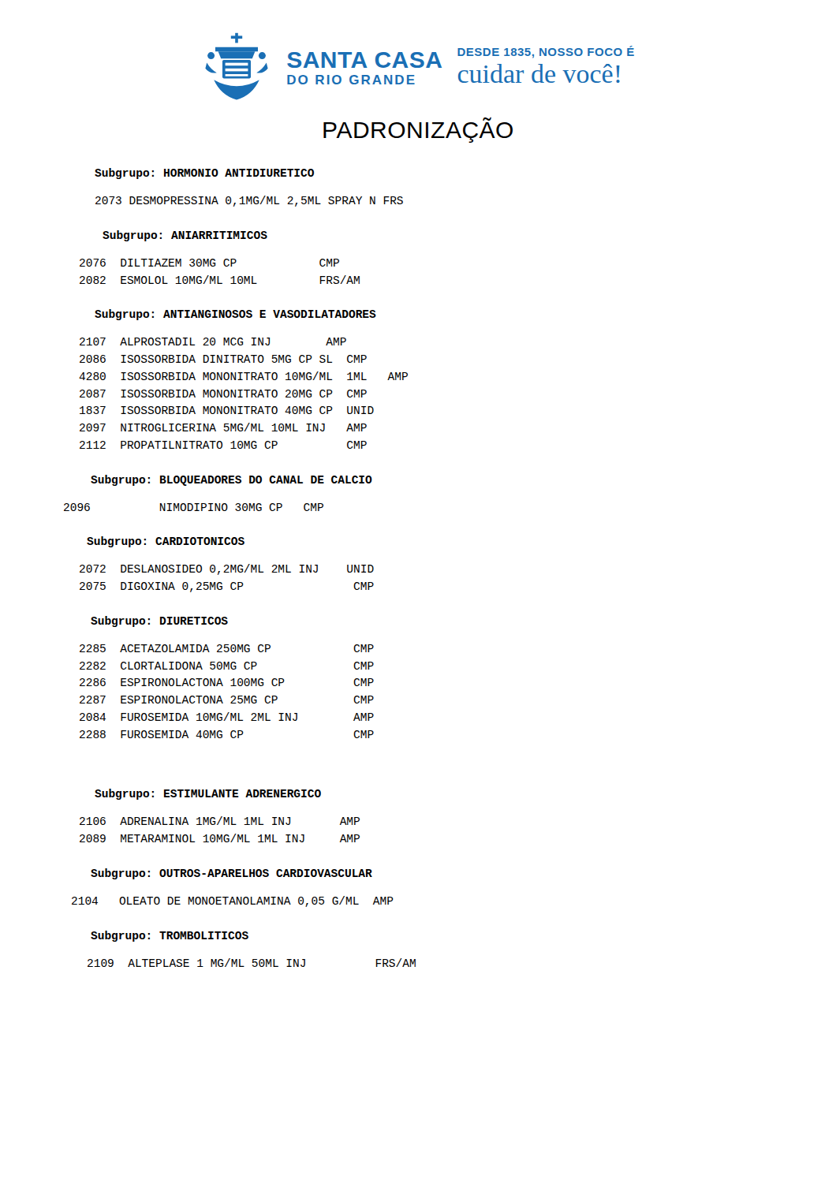SANTA CASA DO RIO GRANDE
DESDE 1835, NOSSO FOCO É cuidar de você!
PADRONIZAÇÃO
Subgrupo: HORMONIO ANTIDIURETICO
2073 DESMOPRESSINA 0,1MG/ML 2,5ML SPRAY N FRS
Subgrupo: ANIARRITIMICOS
2076  DILTIAZEM 30MG CP            CMP
2082  ESMOLOL 10MG/ML 10ML         FRS/AM
Subgrupo: ANTIANGINOSOS E VASODILATADORES
2107  ALPROSTADIL 20 MCG INJ        AMP
2086  ISOSSORBIDA DINITRATO 5MG CP SL  CMP
4280  ISOSSORBIDA MONONITRATO 10MG/ML  1ML   AMP
2087  ISOSSORBIDA MONONITRATO 20MG CP  CMP
1837  ISOSSORBIDA MONONITRATO 40MG CP  UNID
2097  NITROGLICERINA 5MG/ML 10ML INJ   AMP
2112  PROPATILNITRATO 10MG CP          CMP
Subgrupo: BLOQUEADORES DO CANAL DE CALCIO
2096          NIMODIPINO 30MG CP   CMP
Subgrupo: CARDIOTONICOS
2072  DESLANOSIDEO 0,2MG/ML 2ML INJ    UNID
2075  DIGOXINA 0,25MG CP                CMP
Subgrupo: DIURETICOS
2285  ACETAZOLAMIDA 250MG CP            CMP
2282  CLORTALIDONA 50MG CP              CMP
2286  ESPIRONOLACTONA 100MG CP          CMP
2287  ESPIRONOLACTONA 25MG CP           CMP
2084  FUROSEMIDA 10MG/ML 2ML INJ        AMP
2288  FUROSEMIDA 40MG CP                CMP
Subgrupo: ESTIMULANTE ADRENERGICO
2106  ADRENALINA 1MG/ML 1ML INJ       AMP
2089  METARAMINOL 10MG/ML 1ML INJ     AMP
Subgrupo: OUTROS-APARELHOS CARDIOVASCULAR
2104   OLEATO DE MONOETANOLAMINA 0,05 G/ML  AMP
Subgrupo: TROMBOLITICOS
2109  ALTEPLASE 1 MG/ML 50ML INJ          FRS/AM